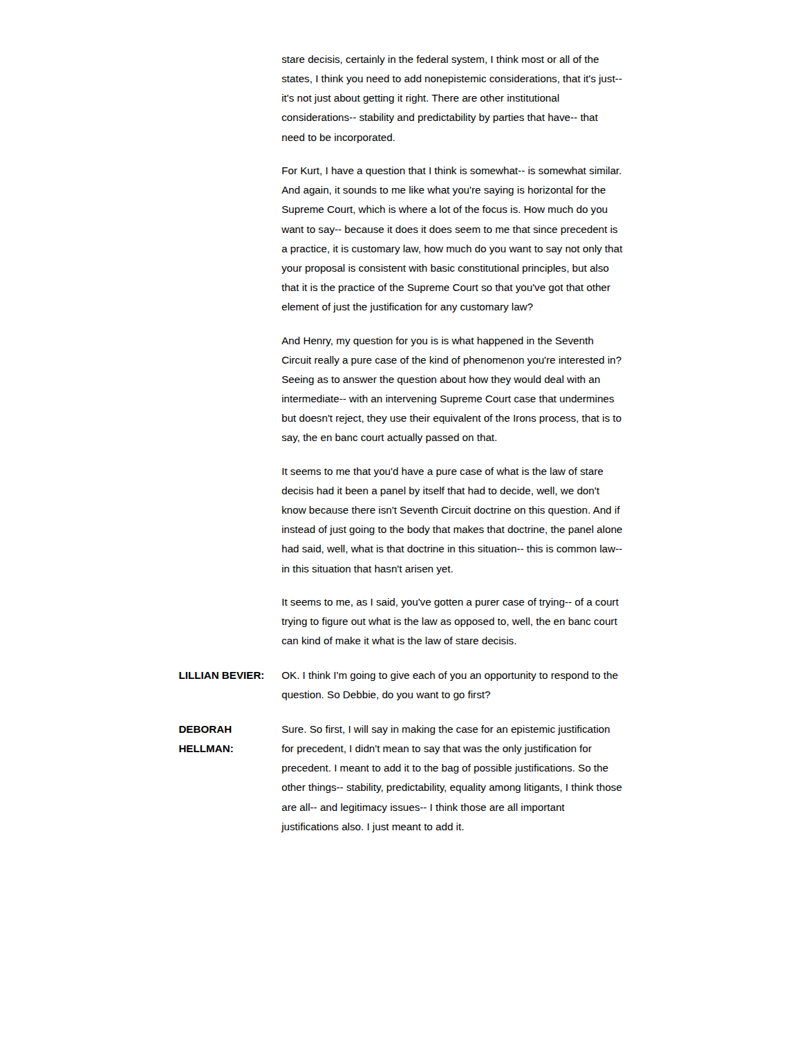stare decisis, certainly in the federal system, I think most or all of the states, I think you need to add nonepistemic considerations, that it's just-- it's not just about getting it right. There are other institutional considerations-- stability and predictability by parties that have-- that need to be incorporated.
For Kurt, I have a question that I think is somewhat-- is somewhat similar. And again, it sounds to me like what you're saying is horizontal for the Supreme Court, which is where a lot of the focus is. How much do you want to say-- because it does it does seem to me that since precedent is a practice, it is customary law, how much do you want to say not only that your proposal is consistent with basic constitutional principles, but also that it is the practice of the Supreme Court so that you've got that other element of just the justification for any customary law?
And Henry, my question for you is is what happened in the Seventh Circuit really a pure case of the kind of phenomenon you're interested in? Seeing as to answer the question about how they would deal with an intermediate-- with an intervening Supreme Court case that undermines but doesn't reject, they use their equivalent of the Irons process, that is to say, the en banc court actually passed on that.
It seems to me that you'd have a pure case of what is the law of stare decisis had it been a panel by itself that had to decide, well, we don't know because there isn't Seventh Circuit doctrine on this question. And if instead of just going to the body that makes that doctrine, the panel alone had said, well, what is that doctrine in this situation-- this is common law-- in this situation that hasn't arisen yet.
It seems to me, as I said, you've gotten a purer case of trying-- of a court trying to figure out what is the law as opposed to, well, the en banc court can kind of make it what is the law of stare decisis.
LILLIAN BEVIER:
OK. I think I'm going to give each of you an opportunity to respond to the question. So Debbie, do you want to go first?
DEBORAH HELLMAN:
Sure. So first, I will say in making the case for an epistemic justification for precedent, I didn't mean to say that was the only justification for precedent. I meant to add it to the bag of possible justifications. So the other things-- stability, predictability, equality among litigants, I think those are all-- and legitimacy issues-- I think those are all important justifications also. I just meant to add it.